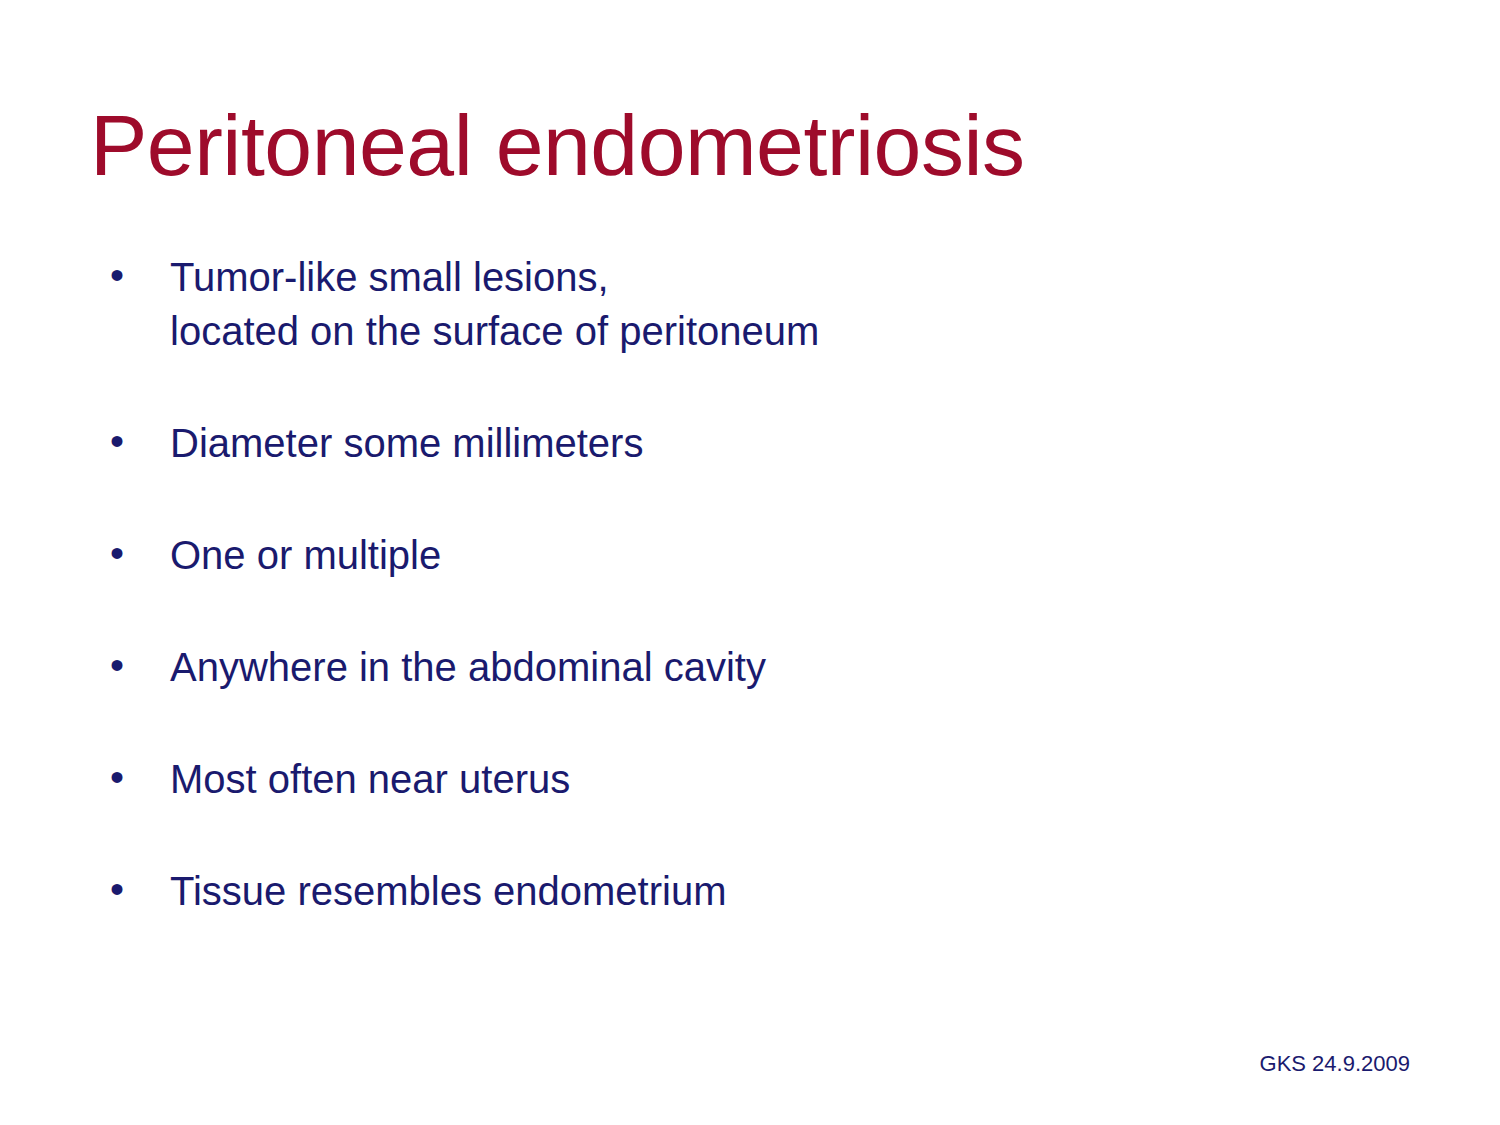Peritoneal endometriosis
Tumor-like small lesions,
located on the surface of peritoneum
Diameter some millimeters
One or multiple
Anywhere in the abdominal cavity
Most often near uterus
Tissue resembles endometrium
GKS 24.9.2009